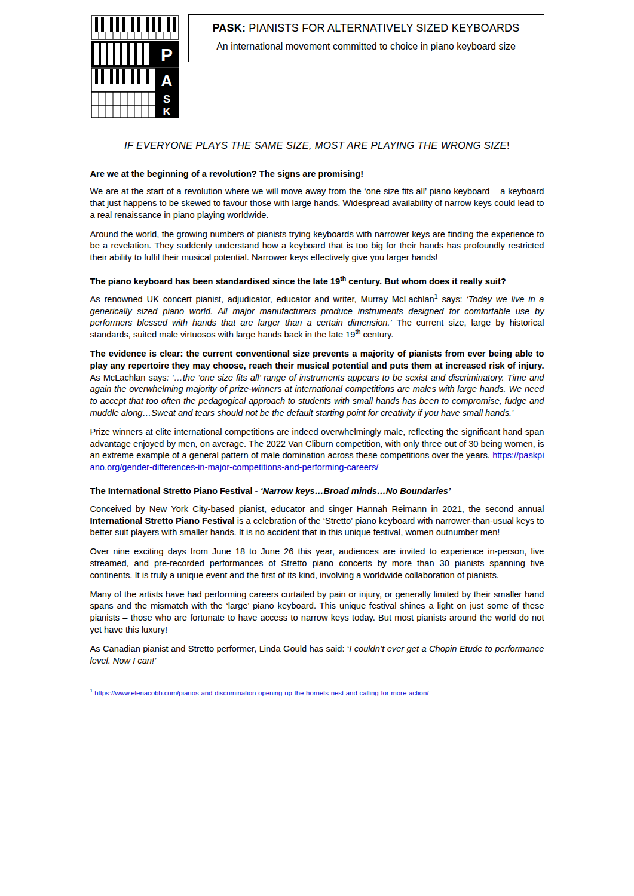P A S K
PASK: PIANISTS FOR ALTERNATIVELY SIZED KEYBOARDS
An international movement committed to choice in piano keyboard size
IF EVERYONE PLAYS THE SAME SIZE, MOST ARE PLAYING THE WRONG SIZE!
Are we at the beginning of a revolution? The signs are promising!
We are at the start of a revolution where we will move away from the ‘one size fits all’ piano keyboard – a keyboard that just happens to be skewed to favour those with large hands. Widespread availability of narrow keys could lead to a real renaissance in piano playing worldwide.
Around the world, the growing numbers of pianists trying keyboards with narrower keys are finding the experience to be a revelation. They suddenly understand how a keyboard that is too big for their hands has profoundly restricted their ability to fulfil their musical potential. Narrower keys effectively give you larger hands!
The piano keyboard has been standardised since the late 19th century. But whom does it really suit?
As renowned UK concert pianist, adjudicator, educator and writer, Murray McLachlan1 says: ‘Today we live in a generically sized piano world. All major manufacturers produce instruments designed for comfortable use by performers blessed with hands that are larger than a certain dimension.’ The current size, large by historical standards, suited male virtuosos with large hands back in the late 19th century.
The evidence is clear: the current conventional size prevents a majority of pianists from ever being able to play any repertoire they may choose, reach their musical potential and puts them at increased risk of injury. As McLachlan says: ‘…the ‘one size fits all’ range of instruments appears to be sexist and discriminatory. Time and again the overwhelming majority of prize-winners at international competitions are males with large hands. We need to accept that too often the pedagogical approach to students with small hands has been to compromise, fudge and muddle along…Sweat and tears should not be the default starting point for creativity if you have small hands.’
Prize winners at elite international competitions are indeed overwhelmingly male, reflecting the significant hand span advantage enjoyed by men, on average. The 2022 Van Cliburn competition, with only three out of 30 being women, is an extreme example of a general pattern of male domination across these competitions over the years. https://paskpiano.org/gender-differences-in-major-competitions-and-performing-careers/
The International Stretto Piano Festival - ‘Narrow keys…Broad minds…No Boundaries’
Conceived by New York City-based pianist, educator and singer Hannah Reimann in 2021, the second annual International Stretto Piano Festival is a celebration of the ‘Stretto’ piano keyboard with narrower-than-usual keys to better suit players with smaller hands. It is no accident that in this unique festival, women outnumber men!
Over nine exciting days from June 18 to June 26 this year, audiences are invited to experience in-person, live streamed, and pre-recorded performances of Stretto piano concerts by more than 30 pianists spanning five continents. It is truly a unique event and the first of its kind, involving a worldwide collaboration of pianists.
Many of the artists have had performing careers curtailed by pain or injury, or generally limited by their smaller hand spans and the mismatch with the ‘large’ piano keyboard. This unique festival shines a light on just some of these pianists – those who are fortunate to have access to narrow keys today. But most pianists around the world do not yet have this luxury!
As Canadian pianist and Stretto performer, Linda Gould has said: ‘I couldn’t ever get a Chopin Etude to performance level. Now I can!’
1 https://www.elenacobb.com/pianos-and-discrimination-opening-up-the-hornets-nest-and-calling-for-more-action/